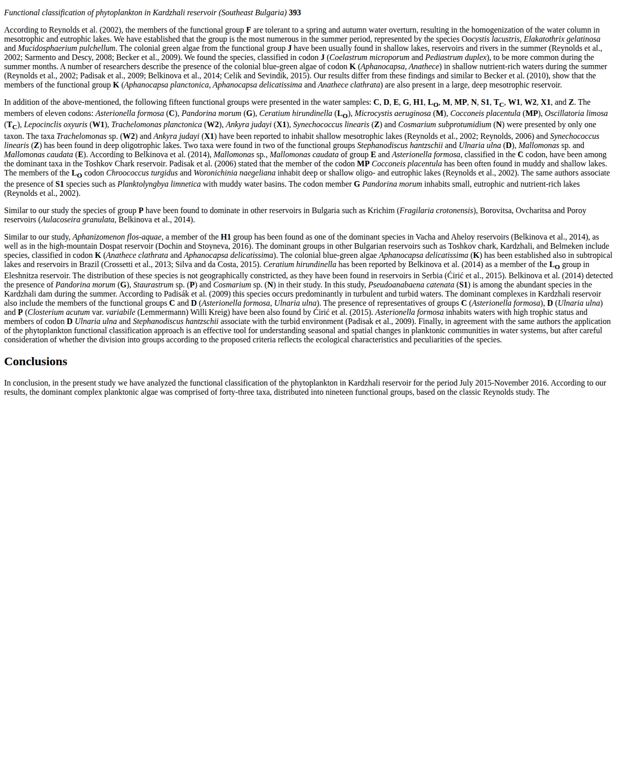Functional classification of phytoplankton in Kardzhali reservoir (Southeast Bulgaria) 393
According to Reynolds et al. (2002), the members of the functional group F are tolerant to a spring and autumn water overturn, resulting in the homogenization of the water column in mesotrophic and eutrophic lakes. We have established that the group is the most numerous in the summer period, represented by the species Oocystis lacustris, Elakatothrix gelatinosa and Mucidosphaerium pulchellum. The colonial green algae from the functional group J have been usually found in shallow lakes, reservoirs and rivers in the summer (Reynolds et al., 2002; Sarmento and Descy, 2008; Becker et al., 2009). We found the species, classified in codon J (Coelastrum microporum and Pediastrum duplex), to be more common during the summer months. A number of researchers describe the presence of the colonial blue-green algae of codon K (Aphanocapsa, Anathece) in shallow nutrient-rich waters during the summer (Reynolds et al., 2002; Padisak et al., 2009; Belkinova et al., 2014; Celik and Sevindik, 2015). Our results differ from these findings and similar to Becker et al. (2010), show that the members of the functional group K (Aphanocapsa planctonica, Aphanocapsa delicatissima and Anathece clathrata) are also present in a large, deep mesotrophic reservoir.
In addition of the above-mentioned, the following fifteen functional groups were presented in the water samples: C, D, E, G, H1, LO, M, MP, N, S1, TC, W1, W2, X1, and Z. The members of eleven codons: Asterionella formosa (C), Pandorina morum (G), Ceratium hirundinella (LO), Microcystis aeruginosa (M), Cocconeis placentula (MP), Oscillatoria limosa (TC), Lepocinclis oxyuris (W1), Trachelomonas planctonica (W2), Ankyra judayi (X1), Synechococcus linearis (Z) and Cosmarium subprotumidium (N) were presented by only one taxon. The taxa Trachelomonas sp. (W2) and Ankyra judayi (X1) have been reported to inhabit shallow mesotrophic lakes (Reynolds et al., 2002; Reynolds, 2006) and Synechococcus linearis (Z) has been found in deep oligotrophic lakes. Two taxa were found in two of the functional groups Stephanodiscus hantzschii and Ulnaria ulna (D), Mallomonas sp. and Mallomonas caudata (E). According to Belkinova et al. (2014), Mallomonas sp., Mallomonas caudata of group E and Asterionella formosa, classified in the C codon, have been among the dominant taxa in the Toshkov Chark reservoir. Padisak et al. (2006) stated that the member of the codon MP Cocconeis placentula has been often found in muddy and shallow lakes. The members of the LO codon Chroococcus turgidus and Woronichinia naegeliana inhabit deep or shallow oligo- and eutrophic lakes (Reynolds et al., 2002). The same authors associate the presence of S1 species such as Planktolyngbya limnetica with muddy water basins. The codon member G Pandorina morum inhabits small, eutrophic and nutrient-rich lakes (Reynolds et al., 2002).
Similar to our study the species of group P have been found to dominate in other reservoirs in Bulgaria such as Krichim (Fragilaria crotonensis), Borovitsa, Ovcharitsa and Poroy reservoirs (Aulacoseira granulata, Belkinova et al., 2014).
Similar to our study, Aphanizomenon flos-aquae, a member of the H1 group has been found as one of the dominant species in Vacha and Aheloy reservoirs (Belkinova et al., 2014), as well as in the high-mountain Dospat reservoir (Dochin and Stoyneva, 2016). The dominant groups in other Bulgarian reservoirs such as Toshkov chark, Kardzhali, and Belmeken include species, classified in codon K (Anathece clathrata and Aphanocapsa delicatissima). The colonial blue-green algae Aphanocapsa delicatissima (K) has been established also in subtropical lakes and reservoirs in Brazil (Crossetti et al., 2013; Silva and da Costa, 2015). Ceratium hirundinella has been reported by Belkinova et al. (2014) as a member of the LO group in Eleshnitza reservoir. The distribution of these species is not geographically constricted, as they have been found in reservoirs in Serbia (Ćirić et al., 2015). Belkinova et al. (2014) detected the presence of Pandorina morum (G), Staurastrum sp. (P) and Cosmarium sp. (N) in their study. In this study, Pseudoanabaena catenata (S1) is among the abundant species in the Kardzhali dam during the summer. According to Padisák et al. (2009) this species occurs predominantly in turbulent and turbid waters. The dominant complexes in Kardzhali reservoir also include the members of the functional groups C and D (Asterionella formosa, Ulnaria ulna). The presence of representatives of groups C (Asterionella formosa), D (Ulnaria ulna) and P (Closterium acutum var. variabile (Lemmermann) Willi Kreig) have been also found by Ćirić et al. (2015). Asterionella formosa inhabits waters with high trophic status and members of codon D Ulnaria ulna and Stephanodiscus hantzschii associate with the turbid environment (Padisak et al., 2009). Finally, in agreement with the same authors the application of the phytoplankton functional classification approach is an effective tool for understanding seasonal and spatial changes in planktonic communities in water systems, but after careful consideration of whether the division into groups according to the proposed criteria reflects the ecological characteristics and peculiarities of the species.
Conclusions
In conclusion, in the present study we have analyzed the functional classification of the phytoplankton in Kardzhali reservoir for the period July 2015-November 2016. According to our results, the dominant complex planktonic algae was comprised of forty-three taxa, distributed into nineteen functional groups, based on the classic Reynolds study. The